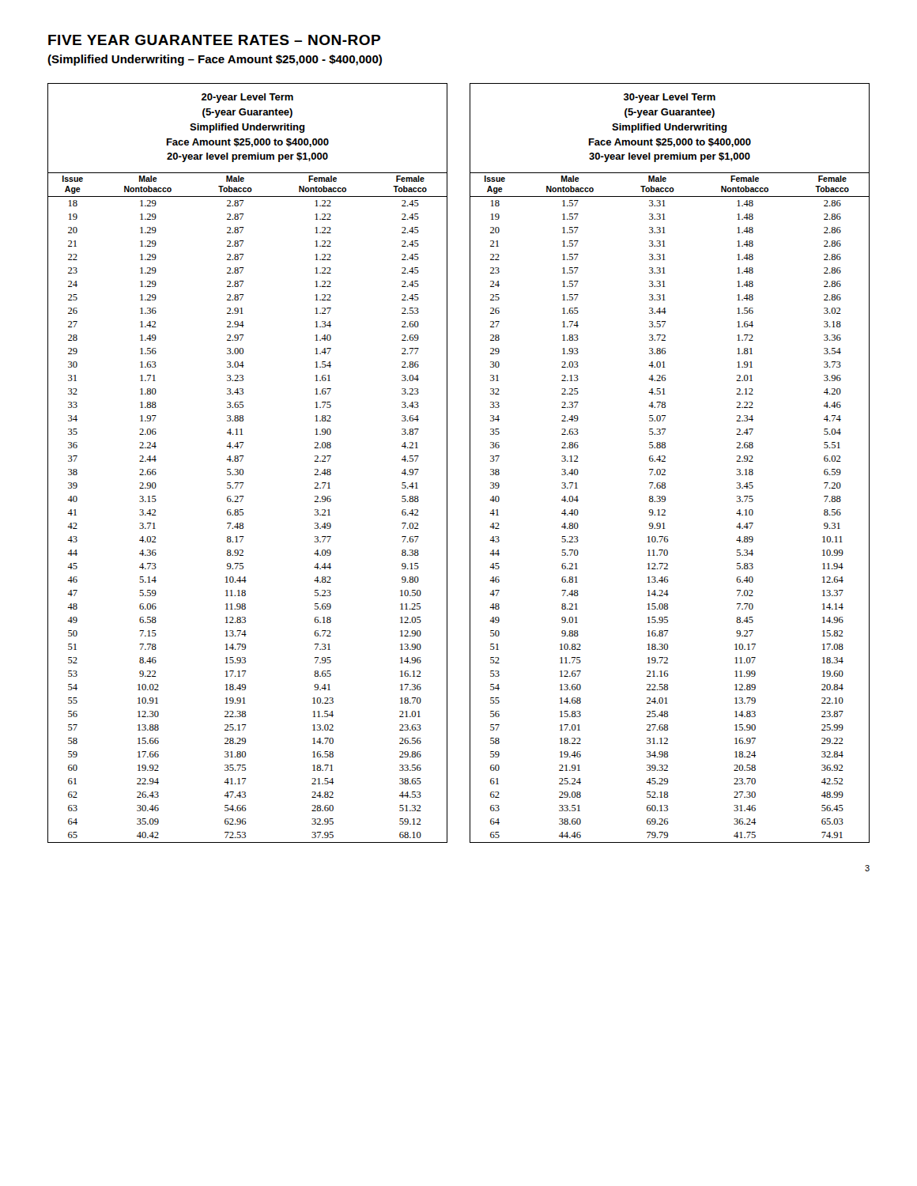Five Year Guarantee Rates – Non-ROP
(Simplified Underwriting – Face Amount $25,000 - $400,000)
20-year Level Term
(5-year Guarantee)
Simplified Underwriting
Face Amount $25,000 to $400,000
20-year level premium per $1,000
| Issue Age | Male Nontobacco | Male Tobacco | Female Nontobacco | Female Tobacco |
| --- | --- | --- | --- | --- |
| 18 | 1.29 | 2.87 | 1.22 | 2.45 |
| 19 | 1.29 | 2.87 | 1.22 | 2.45 |
| 20 | 1.29 | 2.87 | 1.22 | 2.45 |
| 21 | 1.29 | 2.87 | 1.22 | 2.45 |
| 22 | 1.29 | 2.87 | 1.22 | 2.45 |
| 23 | 1.29 | 2.87 | 1.22 | 2.45 |
| 24 | 1.29 | 2.87 | 1.22 | 2.45 |
| 25 | 1.29 | 2.87 | 1.22 | 2.45 |
| 26 | 1.36 | 2.91 | 1.27 | 2.53 |
| 27 | 1.42 | 2.94 | 1.34 | 2.60 |
| 28 | 1.49 | 2.97 | 1.40 | 2.69 |
| 29 | 1.56 | 3.00 | 1.47 | 2.77 |
| 30 | 1.63 | 3.04 | 1.54 | 2.86 |
| 31 | 1.71 | 3.23 | 1.61 | 3.04 |
| 32 | 1.80 | 3.43 | 1.67 | 3.23 |
| 33 | 1.88 | 3.65 | 1.75 | 3.43 |
| 34 | 1.97 | 3.88 | 1.82 | 3.64 |
| 35 | 2.06 | 4.11 | 1.90 | 3.87 |
| 36 | 2.24 | 4.47 | 2.08 | 4.21 |
| 37 | 2.44 | 4.87 | 2.27 | 4.57 |
| 38 | 2.66 | 5.30 | 2.48 | 4.97 |
| 39 | 2.90 | 5.77 | 2.71 | 5.41 |
| 40 | 3.15 | 6.27 | 2.96 | 5.88 |
| 41 | 3.42 | 6.85 | 3.21 | 6.42 |
| 42 | 3.71 | 7.48 | 3.49 | 7.02 |
| 43 | 4.02 | 8.17 | 3.77 | 7.67 |
| 44 | 4.36 | 8.92 | 4.09 | 8.38 |
| 45 | 4.73 | 9.75 | 4.44 | 9.15 |
| 46 | 5.14 | 10.44 | 4.82 | 9.80 |
| 47 | 5.59 | 11.18 | 5.23 | 10.50 |
| 48 | 6.06 | 11.98 | 5.69 | 11.25 |
| 49 | 6.58 | 12.83 | 6.18 | 12.05 |
| 50 | 7.15 | 13.74 | 6.72 | 12.90 |
| 51 | 7.78 | 14.79 | 7.31 | 13.90 |
| 52 | 8.46 | 15.93 | 7.95 | 14.96 |
| 53 | 9.22 | 17.17 | 8.65 | 16.12 |
| 54 | 10.02 | 18.49 | 9.41 | 17.36 |
| 55 | 10.91 | 19.91 | 10.23 | 18.70 |
| 56 | 12.30 | 22.38 | 11.54 | 21.01 |
| 57 | 13.88 | 25.17 | 13.02 | 23.63 |
| 58 | 15.66 | 28.29 | 14.70 | 26.56 |
| 59 | 17.66 | 31.80 | 16.58 | 29.86 |
| 60 | 19.92 | 35.75 | 18.71 | 33.56 |
| 61 | 22.94 | 41.17 | 21.54 | 38.65 |
| 62 | 26.43 | 47.43 | 24.82 | 44.53 |
| 63 | 30.46 | 54.66 | 28.60 | 51.32 |
| 64 | 35.09 | 62.96 | 32.95 | 59.12 |
| 65 | 40.42 | 72.53 | 37.95 | 68.10 |
30-year Level Term
(5-year Guarantee)
Simplified Underwriting
Face Amount $25,000 to $400,000
30-year level premium per $1,000
| Issue Age | Male Nontobacco | Male Tobacco | Female Nontobacco | Female Tobacco |
| --- | --- | --- | --- | --- |
| 18 | 1.57 | 3.31 | 1.48 | 2.86 |
| 19 | 1.57 | 3.31 | 1.48 | 2.86 |
| 20 | 1.57 | 3.31 | 1.48 | 2.86 |
| 21 | 1.57 | 3.31 | 1.48 | 2.86 |
| 22 | 1.57 | 3.31 | 1.48 | 2.86 |
| 23 | 1.57 | 3.31 | 1.48 | 2.86 |
| 24 | 1.57 | 3.31 | 1.48 | 2.86 |
| 25 | 1.57 | 3.31 | 1.48 | 2.86 |
| 26 | 1.65 | 3.44 | 1.56 | 3.02 |
| 27 | 1.74 | 3.57 | 1.64 | 3.18 |
| 28 | 1.83 | 3.72 | 1.72 | 3.36 |
| 29 | 1.93 | 3.86 | 1.81 | 3.54 |
| 30 | 2.03 | 4.01 | 1.91 | 3.73 |
| 31 | 2.13 | 4.26 | 2.01 | 3.96 |
| 32 | 2.25 | 4.51 | 2.12 | 4.20 |
| 33 | 2.37 | 4.78 | 2.22 | 4.46 |
| 34 | 2.49 | 5.07 | 2.34 | 4.74 |
| 35 | 2.63 | 5.37 | 2.47 | 5.04 |
| 36 | 2.86 | 5.88 | 2.68 | 5.51 |
| 37 | 3.12 | 6.42 | 2.92 | 6.02 |
| 38 | 3.40 | 7.02 | 3.18 | 6.59 |
| 39 | 3.71 | 7.68 | 3.45 | 7.20 |
| 40 | 4.04 | 8.39 | 3.75 | 7.88 |
| 41 | 4.40 | 9.12 | 4.10 | 8.56 |
| 42 | 4.80 | 9.91 | 4.47 | 9.31 |
| 43 | 5.23 | 10.76 | 4.89 | 10.11 |
| 44 | 5.70 | 11.70 | 5.34 | 10.99 |
| 45 | 6.21 | 12.72 | 5.83 | 11.94 |
| 46 | 6.81 | 13.46 | 6.40 | 12.64 |
| 47 | 7.48 | 14.24 | 7.02 | 13.37 |
| 48 | 8.21 | 15.08 | 7.70 | 14.14 |
| 49 | 9.01 | 15.95 | 8.45 | 14.96 |
| 50 | 9.88 | 16.87 | 9.27 | 15.82 |
| 51 | 10.82 | 18.30 | 10.17 | 17.08 |
| 52 | 11.75 | 19.72 | 11.07 | 18.34 |
| 53 | 12.67 | 21.16 | 11.99 | 19.60 |
| 54 | 13.60 | 22.58 | 12.89 | 20.84 |
| 55 | 14.68 | 24.01 | 13.79 | 22.10 |
| 56 | 15.83 | 25.48 | 14.83 | 23.87 |
| 57 | 17.01 | 27.68 | 15.90 | 25.99 |
| 58 | 18.22 | 31.12 | 16.97 | 29.22 |
| 59 | 19.46 | 34.98 | 18.24 | 32.84 |
| 60 | 21.91 | 39.32 | 20.58 | 36.92 |
| 61 | 25.24 | 45.29 | 23.70 | 42.52 |
| 62 | 29.08 | 52.18 | 27.30 | 48.99 |
| 63 | 33.51 | 60.13 | 31.46 | 56.45 |
| 64 | 38.60 | 69.26 | 36.24 | 65.03 |
| 65 | 44.46 | 79.79 | 41.75 | 74.91 |
3